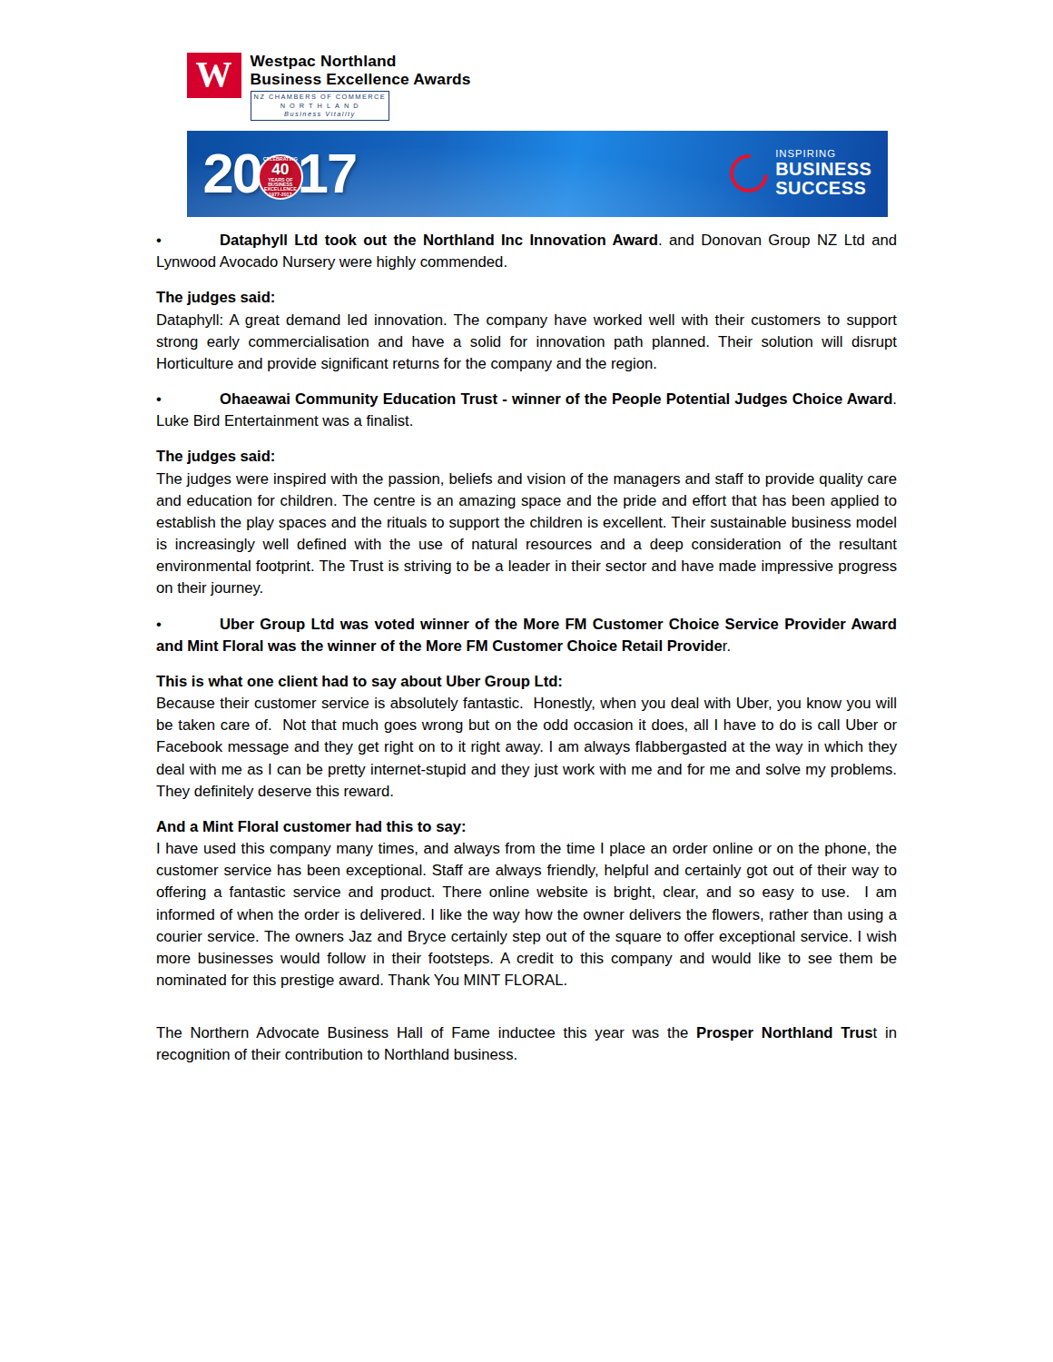W
Westpac Northland
Business Excellence Awards
NZ CHAMBERS OF COMMERCE
N O R T H L A N D
Business Vitality
20CELEBRATING 40 YEARS OF BUSINESS EXCELLENCE
1977-201717
INSPIRING
BUSINESS
SUCCESS
•Dataphyll Ltd took out the Northland Inc Innovation Award. and Donovan Group NZ Ltd and Lynwood Avocado Nursery were highly commended.
The judges said:
Dataphyll: A great demand led innovation. The company have worked well with their customers to support strong early commercialisation and have a solid for innovation path planned. Their solution will disrupt Horticulture and provide significant returns for the company and the region.
•Ohaeawai Community Education Trust - winner of the People Potential Judges Choice Award. Luke Bird Entertainment was a finalist.
The judges said:
The judges were inspired with the passion, beliefs and vision of the managers and staff to provide quality care and education for children. The centre is an amazing space and the pride and effort that has been applied to establish the play spaces and the rituals to support the children is excellent. Their sustainable business model is increasingly well defined with the use of natural resources and a deep consideration of the resultant environmental footprint. The Trust is striving to be a leader in their sector and have made impressive progress on their journey.
•Uber Group Ltd was voted winner of the More FM Customer Choice Service Provider Award and Mint Floral was the winner of the More FM Customer Choice Retail Provider.
This is what one client had to say about Uber Group Ltd:
Because their customer service is absolutely fantastic. Honestly, when you deal with Uber, you know you will be taken care of. Not that much goes wrong but on the odd occasion it does, all I have to do is call Uber or Facebook message and they get right on to it right away. I am always flabbergasted at the way in which they deal with me as I can be pretty internet-stupid and they just work with me and for me and solve my problems. They definitely deserve this reward.
And a Mint Floral customer had this to say:
I have used this company many times, and always from the time I place an order online or on the phone, the customer service has been exceptional. Staff are always friendly, helpful and certainly got out of their way to offering a fantastic service and product. There online website is bright, clear, and so easy to use. I am informed of when the order is delivered. I like the way how the owner delivers the flowers, rather than using a courier service. The owners Jaz and Bryce certainly step out of the square to offer exceptional service. I wish more businesses would follow in their footsteps. A credit to this company and would like to see them be nominated for this prestige award. Thank You MINT FLORAL.
The Northern Advocate Business Hall of Fame inductee this year was the Prosper Northland Trust in recognition of their contribution to Northland business.